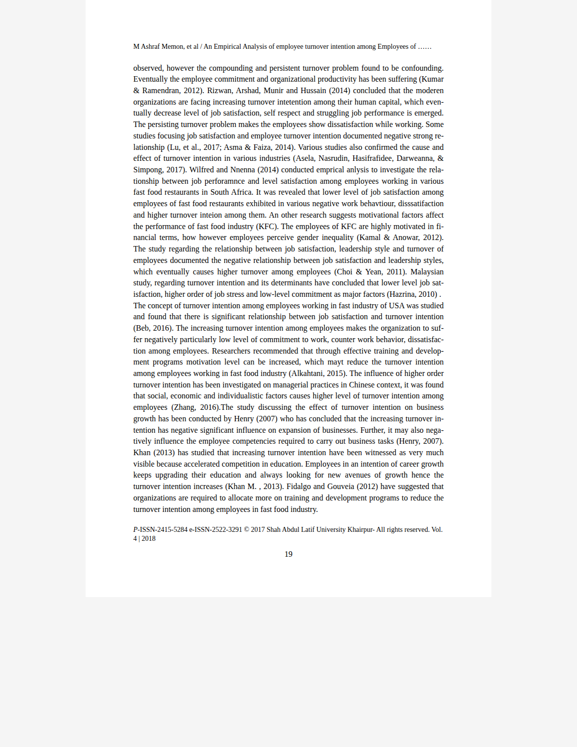M Ashraf Memon, et al / An Empirical Analysis of employee turnover intention among Employees of ……
observed, however the compounding and persistent turnover problem found to be confounding. Eventually the employee commitment and organizational productivity has been suffering (Kumar & Ramendran, 2012). Rizwan, Arshad, Munir and Hussain (2014) concluded that the moderen organizations are facing increasing turnover intetention among their human capital, which eventually decrease level of job satisfaction, self respect and struggling job performance is emerged. The persisting turnover problem makes the employees show dissatisfaction while working. Some studies focusing job satisfaction and employee turnover intention documented negative strong relationship (Lu, et al., 2017; Asma & Faiza, 2014). Various studies also confirmed the cause and effect of turnover intention in various industries (Asela, Nasrudin, Hasifrafidee, Darweanna, & Simpong, 2017). Wilfred and Nnenna (2014) conducted emprical anlysis to investigate the relationship between job perforamnce and level satisfaction among employees working in various fast food restaurants in South Africa. It was revealed that lower level of job satisfaction among employees of fast food restaurants exhibited in various negative work behavtiour, disssatifaction and higher turnover inteion among them. An other research suggests motivational factors affect the performance of fast food industry (KFC). The employees of KFC are highly motivated in financial terms, how however employees perceive gender inequality (Kamal & Anowar, 2012). The study regarding the relationship between job satisfaction, leadership style and turnover of employees documented the negative relationship between job satisfaction and leadership styles, which eventually causes higher turnover among employees (Choi & Yean, 2011). Malaysian study, regarding turnover intention and its determinants have concluded that lower level job satisfaction, higher order of job stress and low-level commitment as major factors (Hazrina, 2010) .
The concept of turnover intention among employees working in fast industry of USA was studied and found that there is significant relationship between job satisfaction and turnover intention (Beb, 2016). The increasing turnover intention among employees makes the organization to suffer negatively particularly low level of commitment to work, counter work behavior, dissatisfaction among employees. Researchers recommended that through effective training and development programs motivation level can be increased, which mayt reduce the turnover intention among employees working in fast food industry (Alkahtani, 2015). The influence of higher order turnover intention has been investigated on managerial practices in Chinese context, it was found that social, economic and individualistic factors causes higher level of turnover intention among employees (Zhang, 2016).The study discussing the effect of turnover intention on business growth has been conducted by Henry (2007) who has concluded that the increasing turnover intention has negative significant influence on expansion of businesses. Further, it may also negatively influence the employee competencies required to carry out business tasks (Henry, 2007). Khan (2013) has studied that increasing turnover intention have been witnessed as very much visible because accelerated competition in education. Employees in an intention of career growth keeps upgrading their education and always looking for new avenues of growth hence the turnover intention increases (Khan M. , 2013). Fidalgo and Gouveia (2012) have suggested that organizations are required to allocate more on training and development programs to reduce the turnover intention among employees in fast food industry.
P-ISSN-2415-5284 e-ISSN-2522-3291 © 2017 Shah Abdul Latif University Khairpur- All rights reserved. Vol. 4 | 2018
19